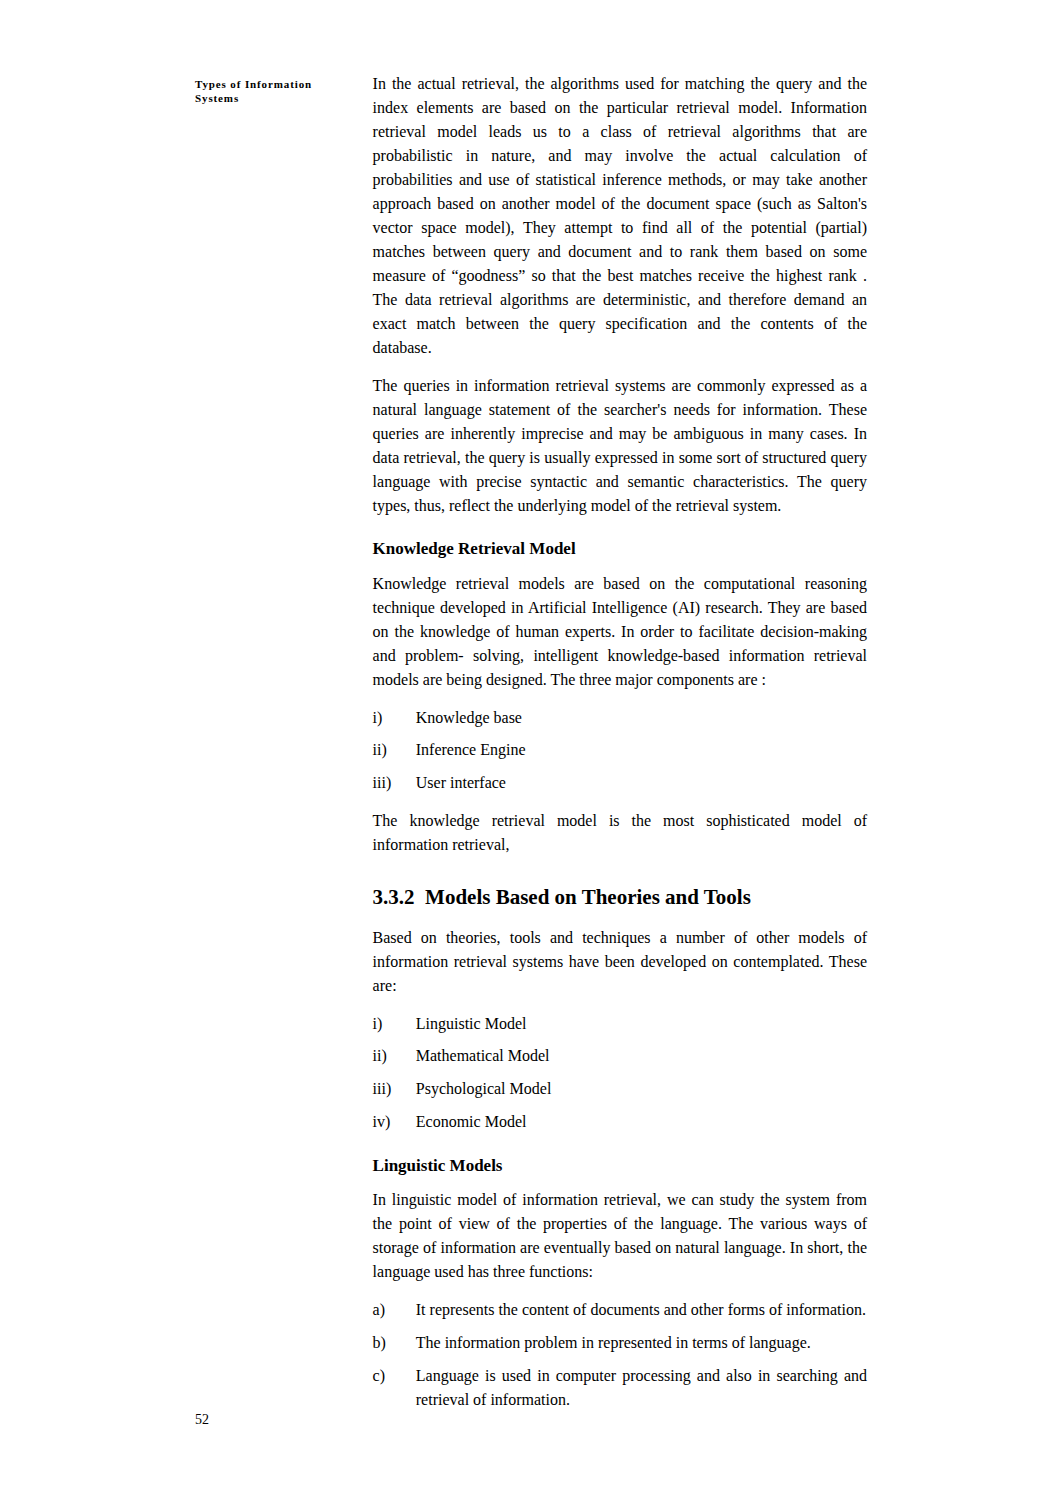Types of Information Systems
In the actual retrieval, the algorithms used for matching the query and the index elements are based on the particular retrieval model. Information retrieval model leads us to a class of retrieval algorithms that are probabilistic in nature, and may involve the actual calculation of probabilities and use of statistical inference methods, or may take another approach based on another model of the document space (such as Salton's vector space model), They attempt to find all of the potential (partial) matches between query and document and to rank them based on some measure of “goodness” so that the best matches receive the highest rank . The data retrieval algorithms are deterministic, and therefore demand an exact match between the query specification and the contents of the database.
The queries in information retrieval systems are commonly expressed as a natural language statement of the searcher's needs for information. These queries are inherently imprecise and may be ambiguous in many cases. In data retrieval, the query is usually expressed in some sort of structured query language with precise syntactic and semantic characteristics. The query types, thus, reflect the underlying model of the retrieval system.
Knowledge Retrieval Model
Knowledge retrieval models are based on the computational reasoning technique developed in Artificial Intelligence (AI) research. They are based on the knowledge of human experts. In order to facilitate decision-making and problem- solving, intelligent knowledge-based information retrieval models are being designed. The three major components are :
i) Knowledge base
ii) Inference Engine
iii) User interface
The knowledge retrieval model is the most sophisticated model of information retrieval,
3.3.2 Models Based on Theories and Tools
Based on theories, tools and techniques a number of other models of information retrieval systems have been developed on contemplated. These are:
i) Linguistic Model
ii) Mathematical Model
iii) Psychological Model
iv) Economic Model
Linguistic Models
In linguistic model of information retrieval, we can study the system from the point of view of the properties of the language. The various ways of storage of information are eventually based on natural language. In short, the language used has three functions:
a) It represents the content of documents and other forms of information.
b) The information problem in represented in terms of language.
c) Language is used in computer processing and also in searching and retrieval of information.
52